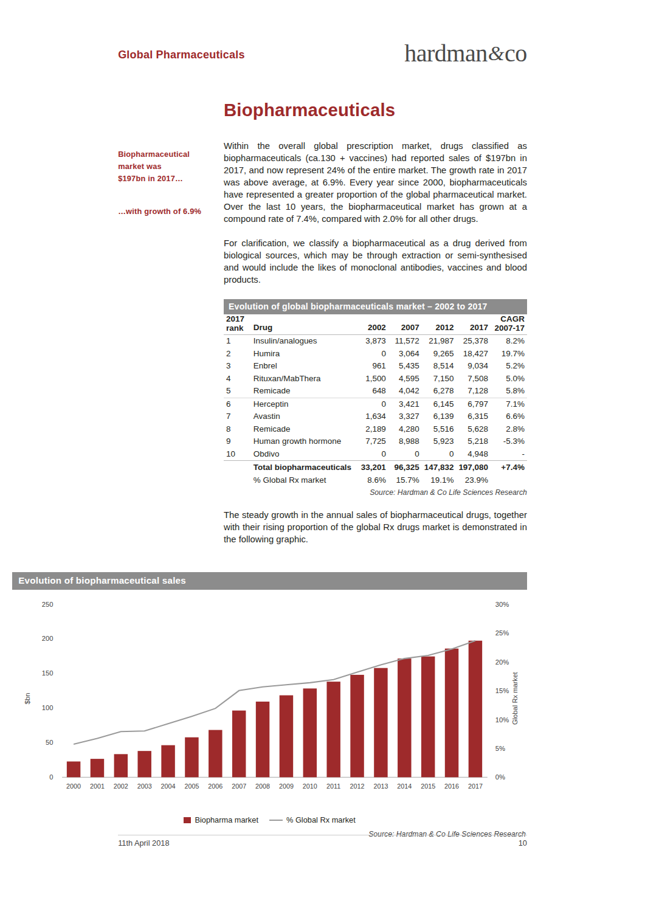Global Pharmaceuticals
hardman&co
Biopharmaceutical market was
$197bn in 2017…
…with growth of 6.9%
Biopharmaceuticals
Within the overall global prescription market, drugs classified as biopharmaceuticals (ca.130 + vaccines) had reported sales of $197bn in 2017, and now represent 24% of the entire market. The growth rate in 2017 was above average, at 6.9%. Every year since 2000, biopharmaceuticals have represented a greater proportion of the global pharmaceutical market. Over the last 10 years, the biopharmaceutical market has grown at a compound rate of 7.4%, compared with 2.0% for all other drugs.
For clarification, we classify a biopharmaceutical as a drug derived from biological sources, which may be through extraction or semi-synthesised and would include the likes of monoclonal antibodies, vaccines and blood products.
Evolution of global biopharmaceuticals market – 2002 to 2017
| 2017 rank | Drug | 2002 | 2007 | 2012 | 2017 | CAGR 2007-17 |
| --- | --- | --- | --- | --- | --- | --- |
| 1 | Insulin/analogues | 3,873 | 11,572 | 21,987 | 25,378 | 8.2% |
| 2 | Humira | 0 | 3,064 | 9,265 | 18,427 | 19.7% |
| 3 | Enbrel | 961 | 5,435 | 8,514 | 9,034 | 5.2% |
| 4 | Rituxan/MabThera | 1,500 | 4,595 | 7,150 | 7,508 | 5.0% |
| 5 | Remicade | 648 | 4,042 | 6,278 | 7,128 | 5.8% |
| 6 | Herceptin | 0 | 3,421 | 6,145 | 6,797 | 7.1% |
| 7 | Avastin | 1,634 | 3,327 | 6,139 | 6,315 | 6.6% |
| 8 | Remicade | 2,189 | 4,280 | 5,516 | 5,628 | 2.8% |
| 9 | Human growth hormone | 7,725 | 8,988 | 5,923 | 5,218 | -5.3% |
| 10 | Obdivo | 0 | 0 | 0 | 4,948 | - |
| | Total biopharmaceuticals | 33,201 | 96,325 | 147,832 | 197,080 | +7.4% |
| | % Global Rx market | 8.6% | 15.7% | 19.1% | 23.9% | |
Source: Hardman & Co Life Sciences Research
The steady growth in the annual sales of biopharmaceutical drugs, together with their rising proportion of the global Rx drugs market is demonstrated in the following graphic.
Evolution of biopharmaceutical sales
250 200 150 100 50 0 30% 25% 20% 15% 10% 5% 0% $bn Global Rx market 2000 2001 2002 2003 2004 2005 2006 2007 2008 2009 2010 2011 2012 2013 2014 2015 2016 2017
Biopharma market % Global Rx market
Source: Hardman & Co Life Sciences Research
11th April 2018
10